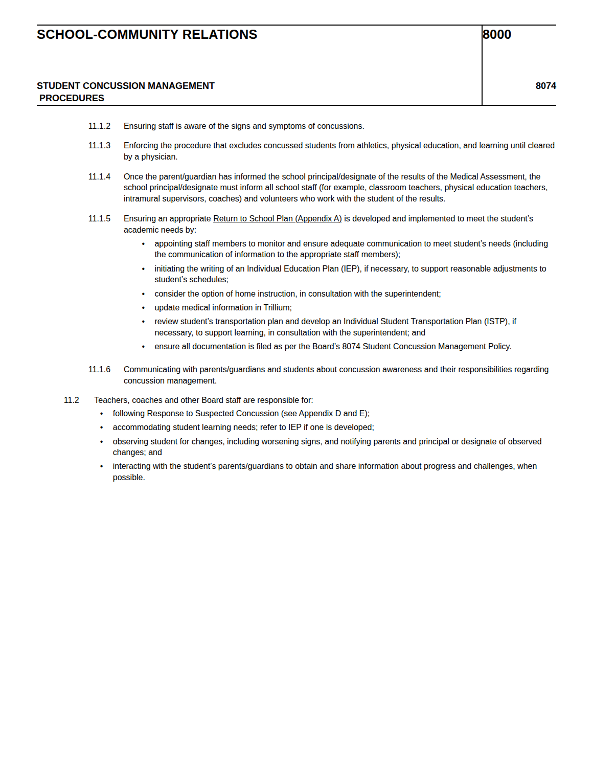| SCHOOL-COMMUNITY RELATIONS | 8000 |
| STUDENT CONCUSSION MANAGEMENT PROCEDURES | 8074 |
11.1.2
Ensuring staff is aware of the signs and symptoms of concussions.
11.1.3
Enforcing the procedure that excludes concussed students from athletics, physical education, and learning until cleared by a physician.
11.1.4
Once the parent/guardian has informed the school principal/designate of the results of the Medical Assessment, the school principal/designate must inform all school staff (for example, classroom teachers, physical education teachers, intramural supervisors, coaches) and volunteers who work with the student of the results.
11.1.5
Ensuring an appropriate Return to School Plan (Appendix A) is developed and implemented to meet the student’s academic needs by:
appointing staff members to monitor and ensure adequate communication to meet student’s needs (including the communication of information to the appropriate staff members);
initiating the writing of an Individual Education Plan (IEP), if necessary, to support reasonable adjustments to student’s schedules;
consider the option of home instruction, in consultation with the superintendent;
update medical information in Trillium;
review student’s transportation plan and develop an Individual Student Transportation Plan (ISTP), if necessary, to support learning, in consultation with the superintendent; and
ensure all documentation is filed as per the Board’s 8074 Student Concussion Management Policy.
11.1.6
Communicating with parents/guardians and students about concussion awareness and their responsibilities regarding concussion management.
11.2
Teachers, coaches and other Board staff are responsible for:
following Response to Suspected Concussion (see Appendix D and E);
accommodating student learning needs; refer to IEP if one is developed;
observing student for changes, including worsening signs, and notifying parents and principal or designate of observed changes; and
interacting with the student’s parents/guardians to obtain and share information about progress and challenges, when possible.